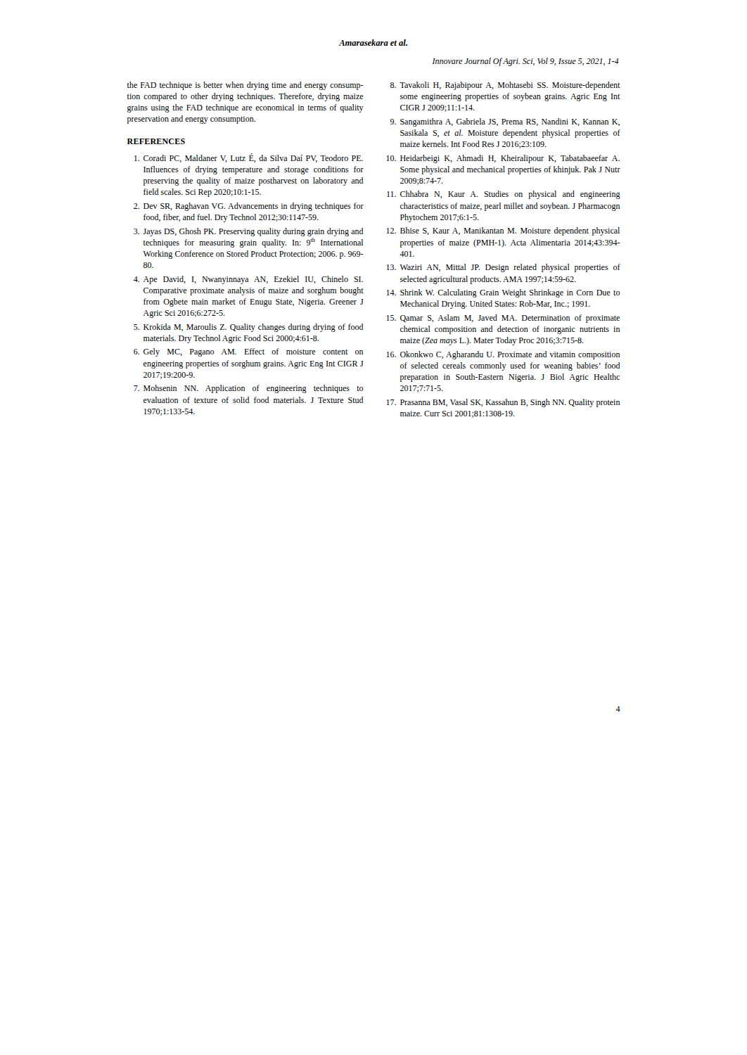Amarasekara et al.
Innovare Journal Of Agri. Sci, Vol 9, Issue 5, 2021, 1-4
the FAD technique is better when drying time and energy consumption compared to other drying techniques. Therefore, drying maize grains using the FAD technique are economical in terms of quality preservation and energy consumption.
REFERENCES
Coradi PC, Maldaner V, Lutz É, da Silva Daí PV, Teodoro PE. Influences of drying temperature and storage conditions for preserving the quality of maize postharvest on laboratory and field scales. Sci Rep 2020;10:1-15.
Dev SR, Raghavan VG. Advancements in drying techniques for food, fiber, and fuel. Dry Technol 2012;30:1147-59.
Jayas DS, Ghosh PK. Preserving quality during grain drying and techniques for measuring grain quality. In: 9th International Working Conference on Stored Product Protection; 2006. p. 969-80.
Ape David, I, Nwanyinnaya AN, Ezekiel IU, Chinelo SI. Comparative proximate analysis of maize and sorghum bought from Ogbete main market of Enugu State, Nigeria. Greener J Agric Sci 2016;6:272-5.
Krokida M, Maroulis Z. Quality changes during drying of food materials. Dry Technol Agric Food Sci 2000;4:61-8.
Gely MC, Pagano AM. Effect of moisture content on engineering properties of sorghum grains. Agric Eng Int CIGR J 2017;19:200-9.
Mohsenin NN. Application of engineering techniques to evaluation of texture of solid food materials. J Texture Stud 1970;1:133-54.
Tavakoli H, Rajabipour A, Mohtasebi SS. Moisture-dependent some engineering properties of soybean grains. Agric Eng Int CIGR J 2009;11:1-14.
Sangamithra A, Gabriela JS, Prema RS, Nandini K, Kannan K, Sasikala S, et al. Moisture dependent physical properties of maize kernels. Int Food Res J 2016;23:109.
Heidarbeigi K, Ahmadi H, Kheiralipour K, Tabatabaeefar A. Some physical and mechanical properties of khinjuk. Pak J Nutr 2009;8:74-7.
Chhabra N, Kaur A. Studies on physical and engineering characteristics of maize, pearl millet and soybean. J Pharmacogn Phytochem 2017;6:1-5.
Bhise S, Kaur A, Manikantan M. Moisture dependent physical properties of maize (PMH-1). Acta Alimentaria 2014;43:394-401.
Waziri AN, Mittal JP. Design related physical properties of selected agricultural products. AMA 1997;14:59-62.
Shrink W. Calculating Grain Weight Shrinkage in Corn Due to Mechanical Drying. United States: Rob-Mar, Inc.; 1991.
Qamar S, Aslam M, Javed MA. Determination of proximate chemical composition and detection of inorganic nutrients in maize (Zea mays L.). Mater Today Proc 2016;3:715-8.
Okonkwo C, Agharandu U. Proximate and vitamin composition of selected cereals commonly used for weaning babies’ food preparation in South-Eastern Nigeria. J Biol Agric Healthc 2017;7:71-5.
Prasanna BM, Vasal SK, Kassahun B, Singh NN. Quality protein maize. Curr Sci 2001;81:1308-19.
4